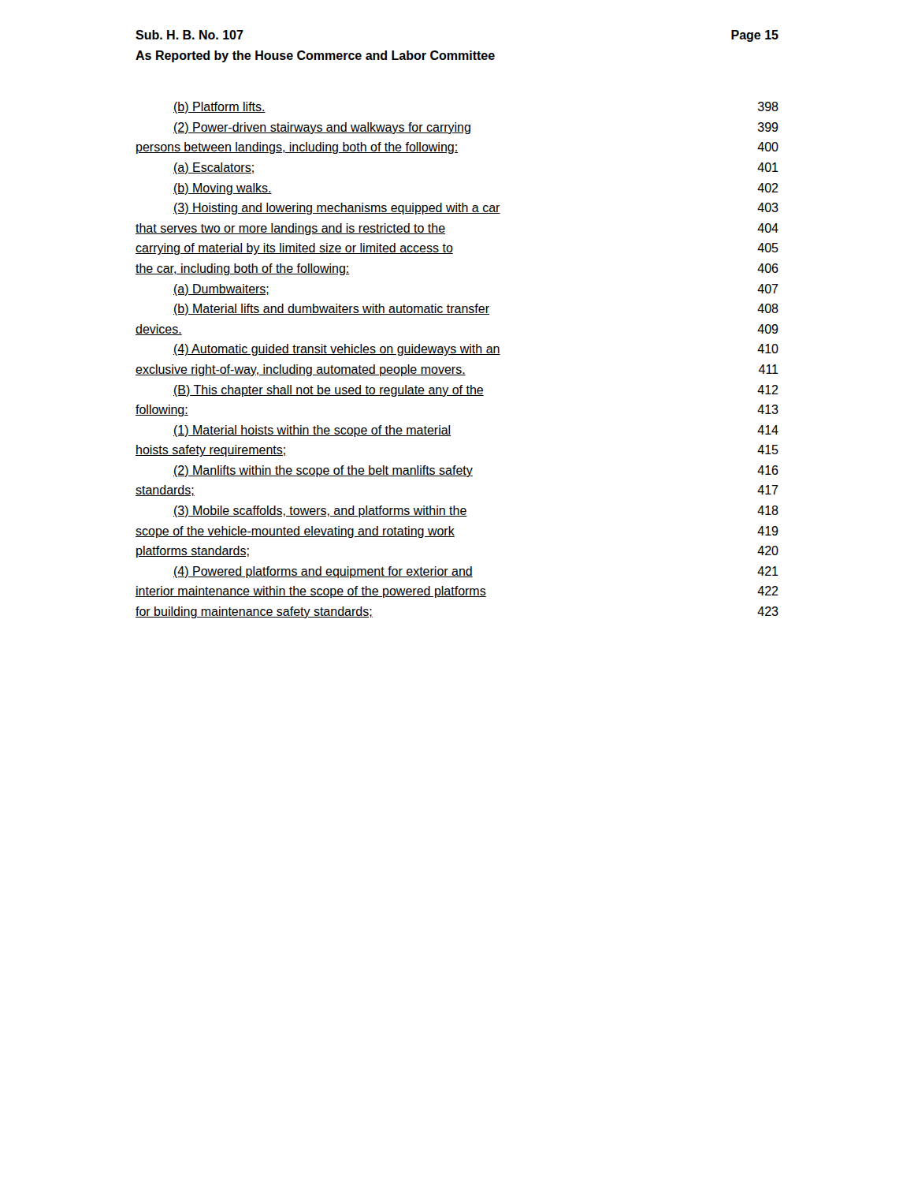Sub. H. B. No. 107
As Reported by the House Commerce and Labor Committee
Page 15
(b) Platform lifts.
398
(2) Power-driven stairways and walkways for carrying
399
persons between landings, including both of the following:
400
(a) Escalators;
401
(b) Moving walks.
402
(3) Hoisting and lowering mechanisms equipped with a car
403
that serves two or more landings and is restricted to the
404
carrying of material by its limited size or limited access to
405
the car, including both of the following:
406
(a) Dumbwaiters;
407
(b) Material lifts and dumbwaiters with automatic transfer
408
devices.
409
(4) Automatic guided transit vehicles on guideways with an
410
exclusive right-of-way, including automated people movers.
411
(B) This chapter shall not be used to regulate any of the
412
following:
413
(1) Material hoists within the scope of the material
414
hoists safety requirements;
415
(2) Manlifts within the scope of the belt manlifts safety
416
standards;
417
(3) Mobile scaffolds, towers, and platforms within the
418
scope of the vehicle-mounted elevating and rotating work
419
platforms standards;
420
(4) Powered platforms and equipment for exterior and
421
interior maintenance within the scope of the powered platforms
422
for building maintenance safety standards;
423